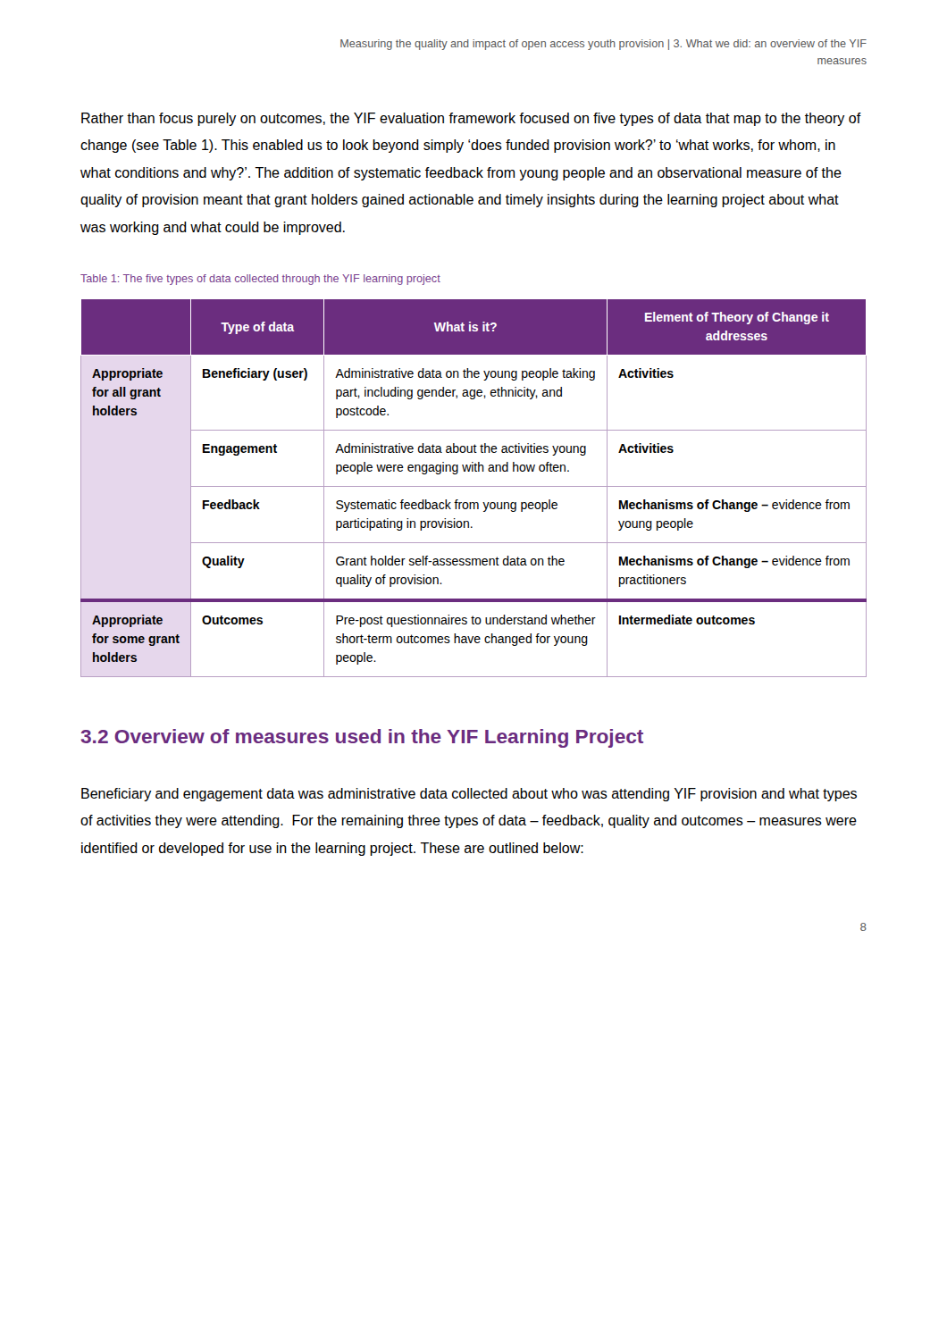Measuring the quality and impact of open access youth provision | 3. What we did: an overview of the YIF
measures
Rather than focus purely on outcomes, the YIF evaluation framework focused on five types of data that map to the theory of change (see Table 1). This enabled us to look beyond simply ‘does funded provision work?’ to ‘what works, for whom, in what conditions and why?’. The addition of systematic feedback from young people and an observational measure of the quality of provision meant that grant holders gained actionable and timely insights during the learning project about what was working and what could be improved.
Table 1: The five types of data collected through the YIF learning project
| | Type of data | What is it? | Element of Theory of Change it addresses |
| --- | --- | --- | --- |
| Appropriate for all grant holders | Beneficiary (user) | Administrative data on the young people taking part, including gender, age, ethnicity, and postcode. | Activities |
| Engagement | Administrative data about the activities young people were engaging with and how often. | Activities |
| Feedback | Systematic feedback from young people participating in provision. | Mechanisms of Change – evidence from young people |
| Quality | Grant holder self-assessment data on the quality of provision. | Mechanisms of Change – evidence from practitioners |
| Appropriate for some grant holders | Outcomes | Pre-post questionnaires to understand whether short-term outcomes have changed for young people. | Intermediate outcomes |
3.2 Overview of measures used in the YIF Learning Project
Beneficiary and engagement data was administrative data collected about who was attending YIF provision and what types of activities they were attending. For the remaining three types of data – feedback, quality and outcomes – measures were identified or developed for use in the learning project. These are outlined below:
8